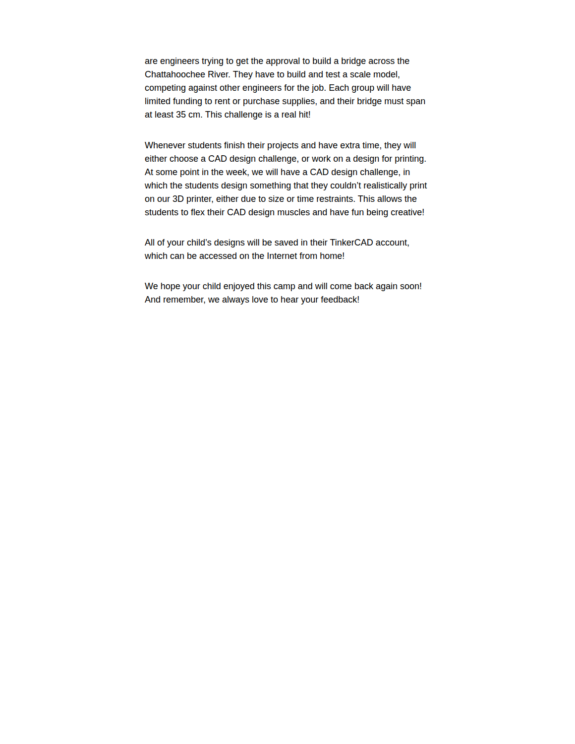are engineers trying to get the approval to build a bridge across the Chattahoochee River. They have to build and test a scale model, competing against other engineers for the job. Each group will have limited funding to rent or purchase supplies, and their bridge must span at least 35 cm. This challenge is a real hit!
Whenever students finish their projects and have extra time, they will either choose a CAD design challenge, or work on a design for printing. At some point in the week, we will have a CAD design challenge, in which the students design something that they couldn’t realistically print on our 3D printer, either due to size or time restraints. This allows the students to flex their CAD design muscles and have fun being creative!
All of your child’s designs will be saved in their TinkerCAD account, which can be accessed on the Internet from home!
We hope your child enjoyed this camp and will come back again soon! And remember, we always love to hear your feedback!